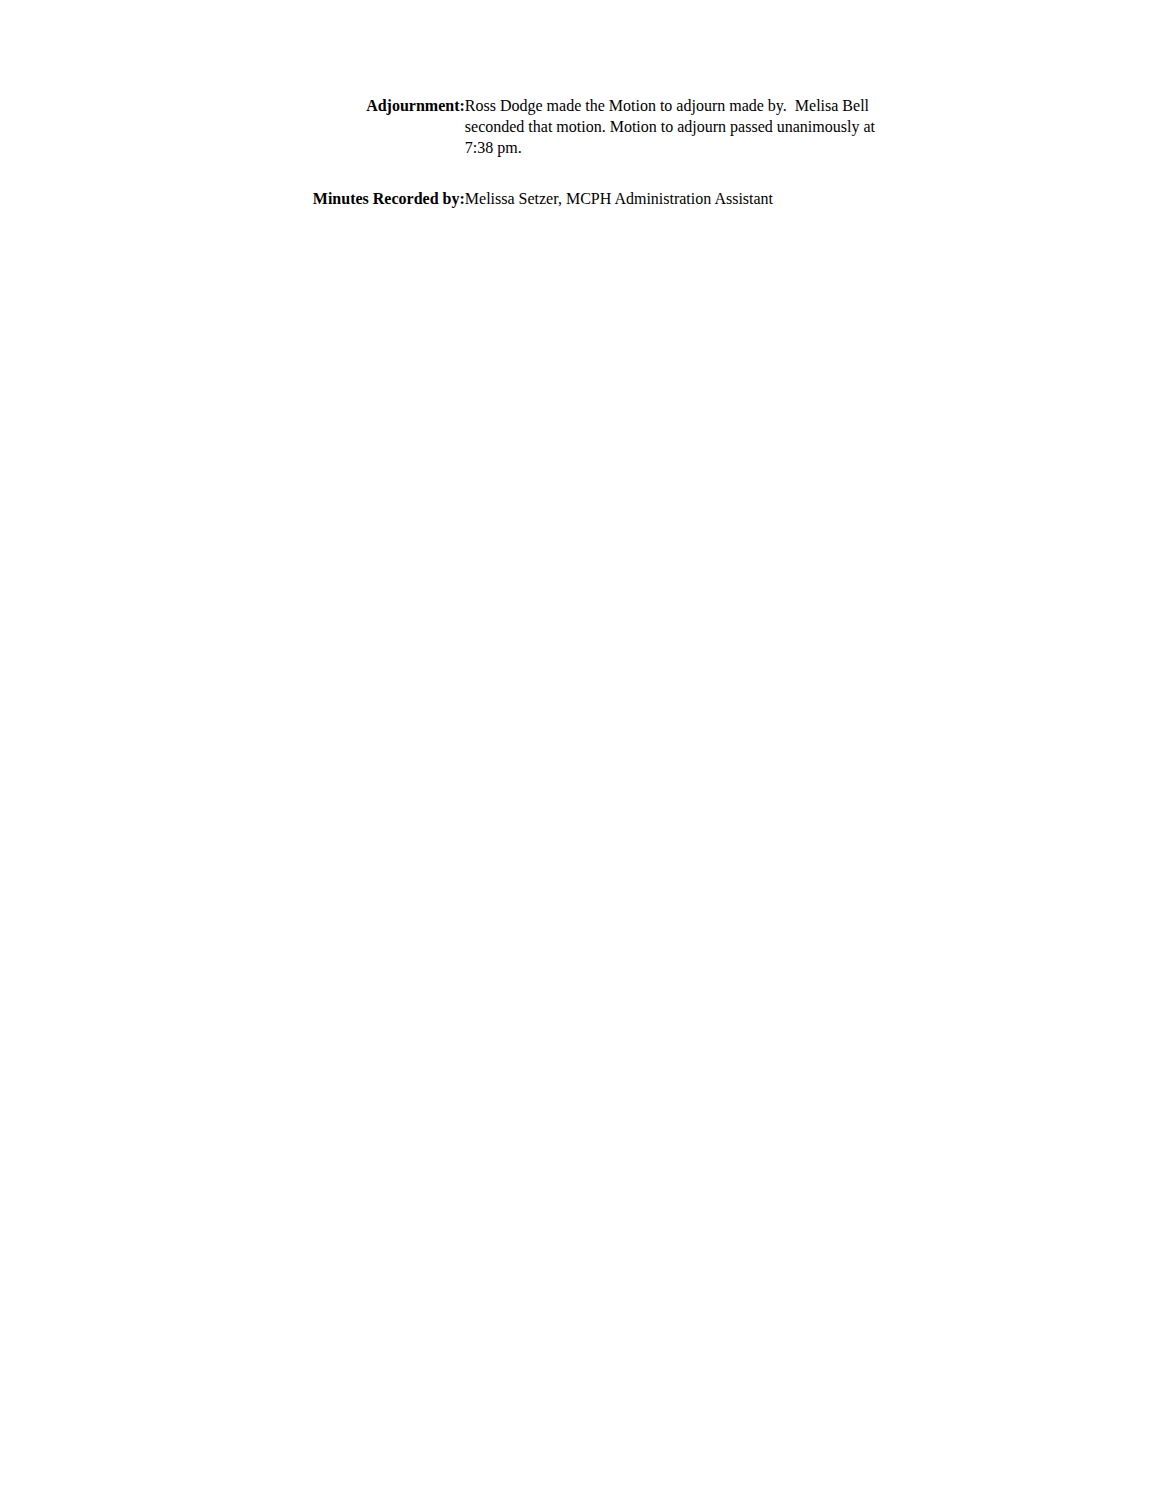| Adjournment: | Ross Dodge made the Motion to adjourn made by. Melisa Bell seconded that motion. Motion to adjourn passed unanimously at 7:38 pm. |
| Minutes Recorded by: | Melissa Setzer, MCPH Administration Assistant |